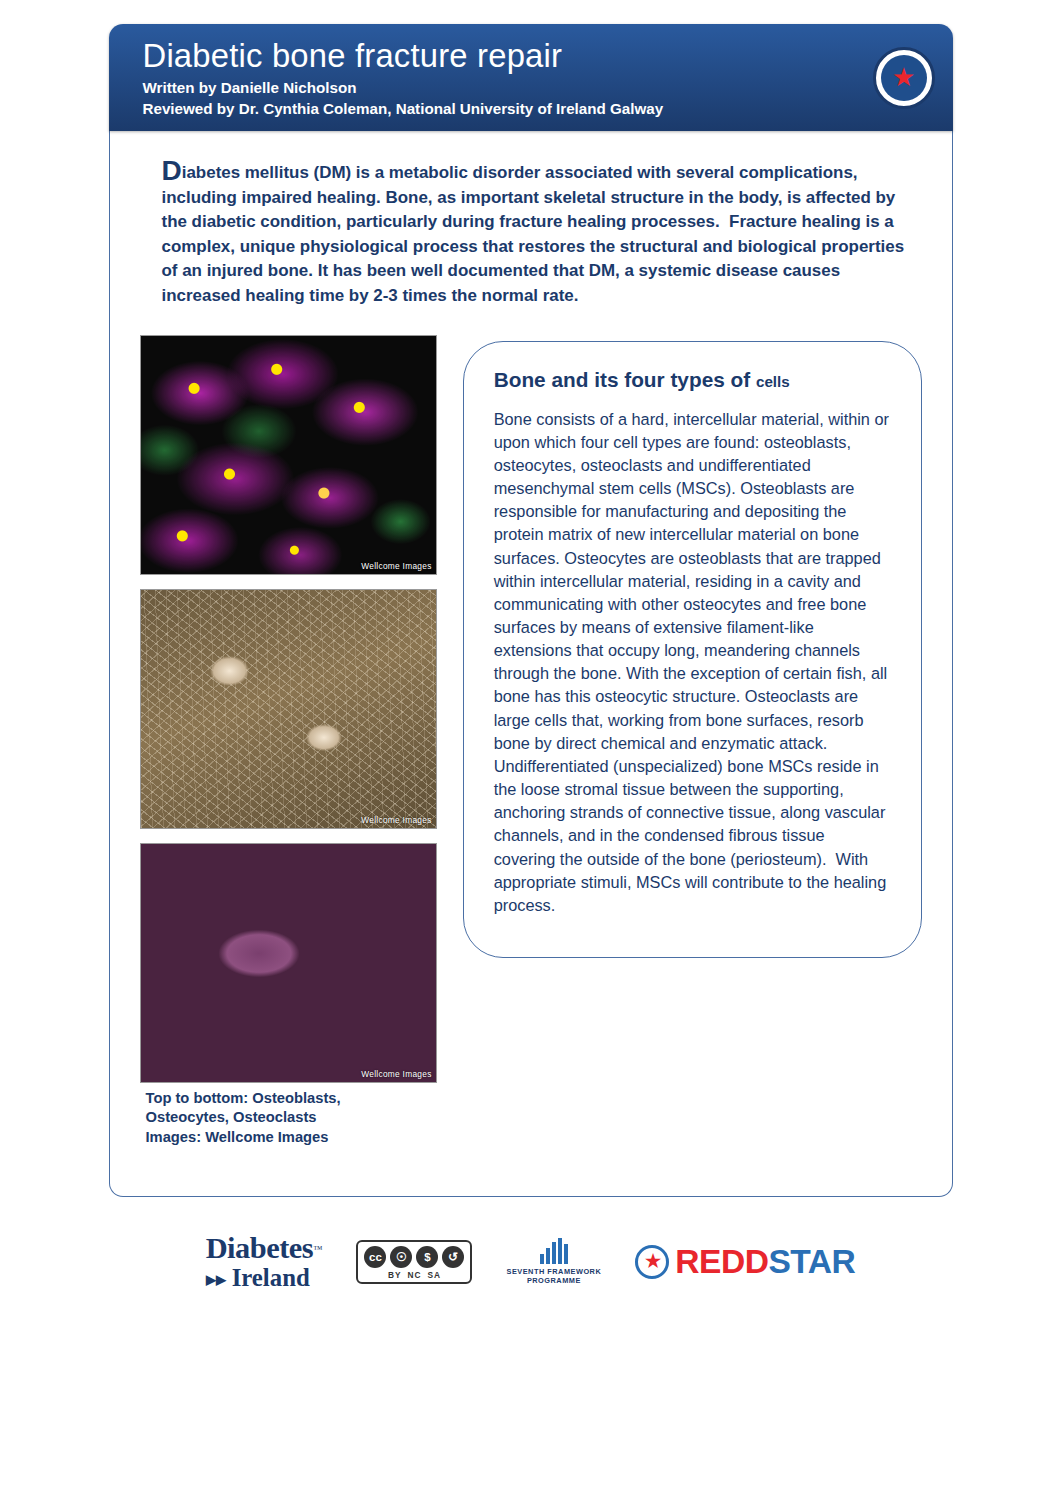Diabetic bone fracture repair
Written by Danielle Nicholson
Reviewed by Dr. Cynthia Coleman, National University of Ireland Galway
★
Diabetes mellitus (DM) is a metabolic disorder associated with several complications, including impaired healing. Bone, as important skeletal structure in the body, is affected by the diabetic condition, particularly during fracture healing processes. Fracture healing is a complex, unique physiological process that restores the structural and biological properties of an injured bone. It has been well documented that DM, a systemic disease causes increased healing time by 2-3 times the normal rate.
Wellcome Images
Wellcome Images
Wellcome Images
Top to bottom: Osteoblasts,
Osteocytes, Osteoclasts
Images: Wellcome Images
Bone and its four types of cells
Bone consists of a hard, intercellular material, within or upon which four cell types are found: osteoblasts, osteocytes, osteoclasts and undifferentiated mesenchymal stem cells (MSCs). Osteoblasts are responsible for manufacturing and depositing the protein matrix of new intercellular material on bone surfaces. Osteocytes are osteoblasts that are trapped within intercellular material, residing in a cavity and communicating with other osteocytes and free bone surfaces by means of extensive filament-like extensions that occupy long, meandering channels through the bone. With the exception of certain fish, all bone has this osteocytic structure. Osteoclasts are large cells that, working from bone surfaces, resorb bone by direct chemical and enzymatic attack. Undifferentiated (unspecialized) bone MSCs reside in the loose stromal tissue between the supporting, anchoring strands of connective tissue, along vascular channels, and in the condensed fibrous tissue covering the outside of the bone (periosteum). With appropriate stimuli, MSCs will contribute to the healing process.
Diabetes™ Ireland
cc ☉ $ ↺
BY NC SA
SEVENTH FRAMEWORK
PROGRAMME
★ REDD STAR